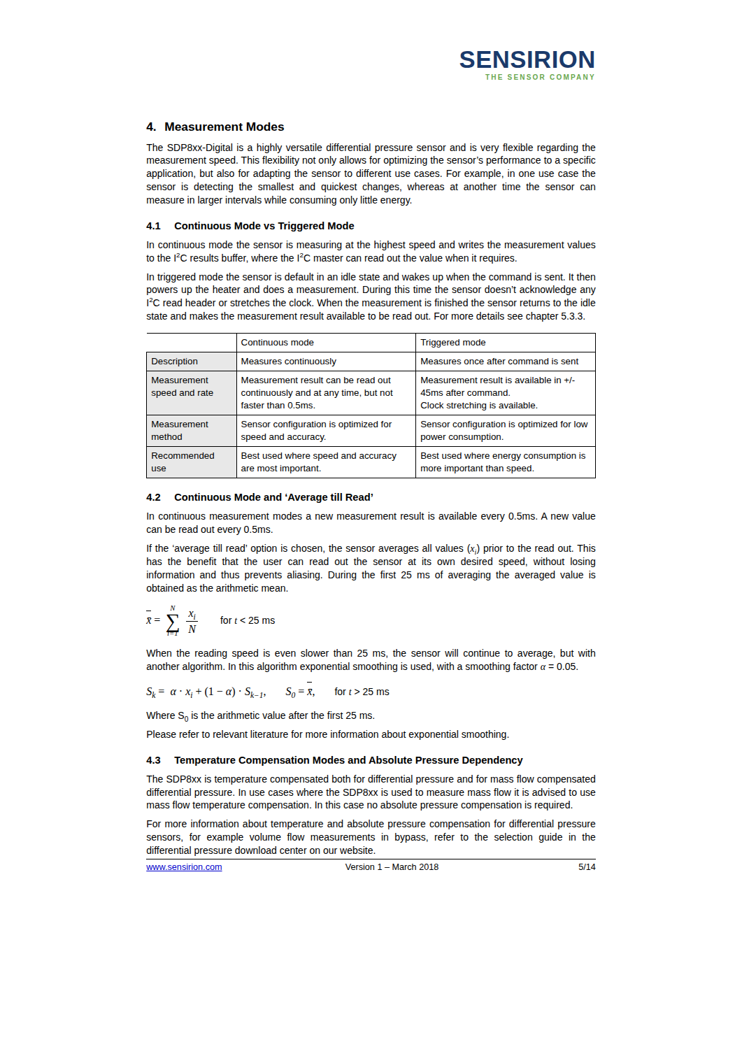SENSIRION
THE SENSOR COMPANY
4. Measurement Modes
The SDP8xx-Digital is a highly versatile differential pressure sensor and is very flexible regarding the measurement speed. This flexibility not only allows for optimizing the sensor’s performance to a specific application, but also for adapting the sensor to different use cases. For example, in one use case the sensor is detecting the smallest and quickest changes, whereas at another time the sensor can measure in larger intervals while consuming only little energy.
4.1 Continuous Mode vs Triggered Mode
In continuous mode the sensor is measuring at the highest speed and writes the measurement values to the I2C results buffer, where the I2C master can read out the value when it requires.
In triggered mode the sensor is default in an idle state and wakes up when the command is sent. It then powers up the heater and does a measurement. During this time the sensor doesn’t acknowledge any I2C read header or stretches the clock. When the measurement is finished the sensor returns to the idle state and makes the measurement result available to be read out. For more details see chapter 5.3.3.
| | Continuous mode | Triggered mode |
| Description | Measures continuously | Measures once after command is sent |
| Measurement speed and rate | Measurement result can be read out continuously and at any time, but not faster than 0.5ms. | Measurement result is available in +/- 45ms after command. Clock stretching is available. |
| Measurement method | Sensor configuration is optimized for speed and accuracy. | Sensor configuration is optimized for low power consumption. |
| Recommended use | Best used where speed and accuracy are most important. | Best used where energy consumption is more important than speed. |
4.2 Continuous Mode and ‘Average till Read’
In continuous measurement modes a new measurement result is available every 0.5ms. A new value can be read out every 0.5ms.
If the ‘average till read’ option is chosen, the sensor averages all values (xi) prior to the read out. This has the benefit that the user can read out the sensor at its own desired speed, without losing information and thus prevents aliasing. During the first 25 ms of averaging the averaged value is obtained as the arithmetic mean.
x̄ = N ∑ i=1 xi N for t < 25 ms
When the reading speed is even slower than 25 ms, the sensor will continue to average, but with another algorithm. In this algorithm exponential smoothing is used, with a smoothing factor α = 0.05.
Sk = α · xi + (1 − α) · Sk−1, S0 = x̄, for t > 25 ms
Where S0 is the arithmetic value after the first 25 ms.
Please refer to relevant literature for more information about exponential smoothing.
4.3 Temperature Compensation Modes and Absolute Pressure Dependency
The SDP8xx is temperature compensated both for differential pressure and for mass flow compensated differential pressure. In use cases where the SDP8xx is used to measure mass flow it is advised to use mass flow temperature compensation. In this case no absolute pressure compensation is required.
For more information about temperature and absolute pressure compensation for differential pressure sensors, for example volume flow measurements in bypass, refer to the selection guide in the differential pressure download center on our website.
www.sensirion.com
Version 1 – March 2018
5/14